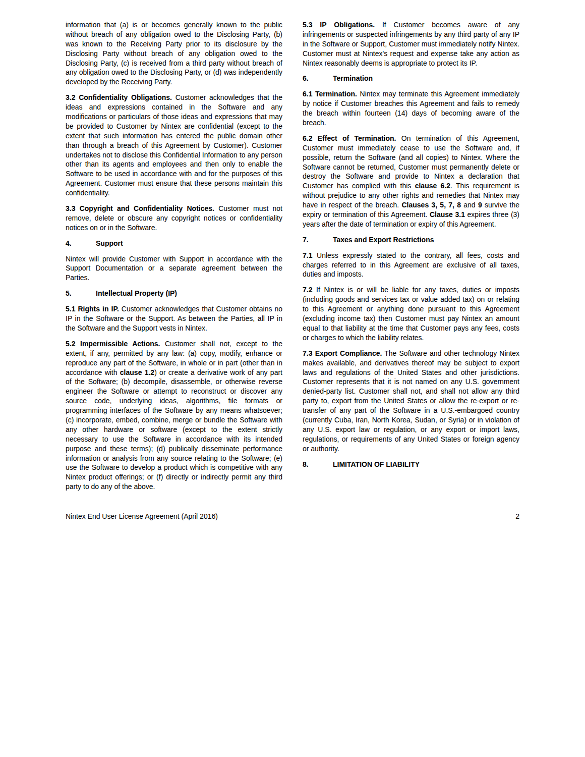information that (a) is or becomes generally known to the public without breach of any obligation owed to the Disclosing Party, (b) was known to the Receiving Party prior to its disclosure by the Disclosing Party without breach of any obligation owed to the Disclosing Party, (c) is received from a third party without breach of any obligation owed to the Disclosing Party, or (d) was independently developed by the Receiving Party.
3.2 Confidentiality Obligations. Customer acknowledges that the ideas and expressions contained in the Software and any modifications or particulars of those ideas and expressions that may be provided to Customer by Nintex are confidential (except to the extent that such information has entered the public domain other than through a breach of this Agreement by Customer). Customer undertakes not to disclose this Confidential Information to any person other than its agents and employees and then only to enable the Software to be used in accordance with and for the purposes of this Agreement. Customer must ensure that these persons maintain this confidentiality.
3.3 Copyright and Confidentiality Notices. Customer must not remove, delete or obscure any copyright notices or confidentiality notices on or in the Software.
4. Support
Nintex will provide Customer with Support in accordance with the Support Documentation or a separate agreement between the Parties.
5. Intellectual Property (IP)
5.1 Rights in IP. Customer acknowledges that Customer obtains no IP in the Software or the Support. As between the Parties, all IP in the Software and the Support vests in Nintex.
5.2 Impermissible Actions. Customer shall not, except to the extent, if any, permitted by any law: (a) copy, modify, enhance or reproduce any part of the Software, in whole or in part (other than in accordance with clause 1.2) or create a derivative work of any part of the Software; (b) decompile, disassemble, or otherwise reverse engineer the Software or attempt to reconstruct or discover any source code, underlying ideas, algorithms, file formats or programming interfaces of the Software by any means whatsoever; (c) incorporate, embed, combine, merge or bundle the Software with any other hardware or software (except to the extent strictly necessary to use the Software in accordance with its intended purpose and these terms); (d) publically disseminate performance information or analysis from any source relating to the Software; (e) use the Software to develop a product which is competitive with any Nintex product offerings; or (f) directly or indirectly permit any third party to do any of the above.
5.3 IP Obligations. If Customer becomes aware of any infringements or suspected infringements by any third party of any IP in the Software or Support, Customer must immediately notify Nintex. Customer must at Nintex's request and expense take any action as Nintex reasonably deems is appropriate to protect its IP.
6. Termination
6.1 Termination. Nintex may terminate this Agreement immediately by notice if Customer breaches this Agreement and fails to remedy the breach within fourteen (14) days of becoming aware of the breach.
6.2 Effect of Termination. On termination of this Agreement, Customer must immediately cease to use the Software and, if possible, return the Software (and all copies) to Nintex. Where the Software cannot be returned, Customer must permanently delete or destroy the Software and provide to Nintex a declaration that Customer has complied with this clause 6.2. This requirement is without prejudice to any other rights and remedies that Nintex may have in respect of the breach. Clauses 3, 5, 7, 8 and 9 survive the expiry or termination of this Agreement. Clause 3.1 expires three (3) years after the date of termination or expiry of this Agreement.
7. Taxes and Export Restrictions
7.1 Unless expressly stated to the contrary, all fees, costs and charges referred to in this Agreement are exclusive of all taxes, duties and imposts.
7.2 If Nintex is or will be liable for any taxes, duties or imposts (including goods and services tax or value added tax) on or relating to this Agreement or anything done pursuant to this Agreement (excluding income tax) then Customer must pay Nintex an amount equal to that liability at the time that Customer pays any fees, costs or charges to which the liability relates.
7.3 Export Compliance. The Software and other technology Nintex makes available, and derivatives thereof may be subject to export laws and regulations of the United States and other jurisdictions. Customer represents that it is not named on any U.S. government denied-party list. Customer shall not, and shall not allow any third party to, export from the United States or allow the re-export or re-transfer of any part of the Software in a U.S.-embargoed country (currently Cuba, Iran, North Korea, Sudan, or Syria) or in violation of any U.S. export law or regulation, or any export or import laws, regulations, or requirements of any United States or foreign agency or authority.
8. LIMITATION OF LIABILITY
Nintex End User License Agreement (April 2016) 2